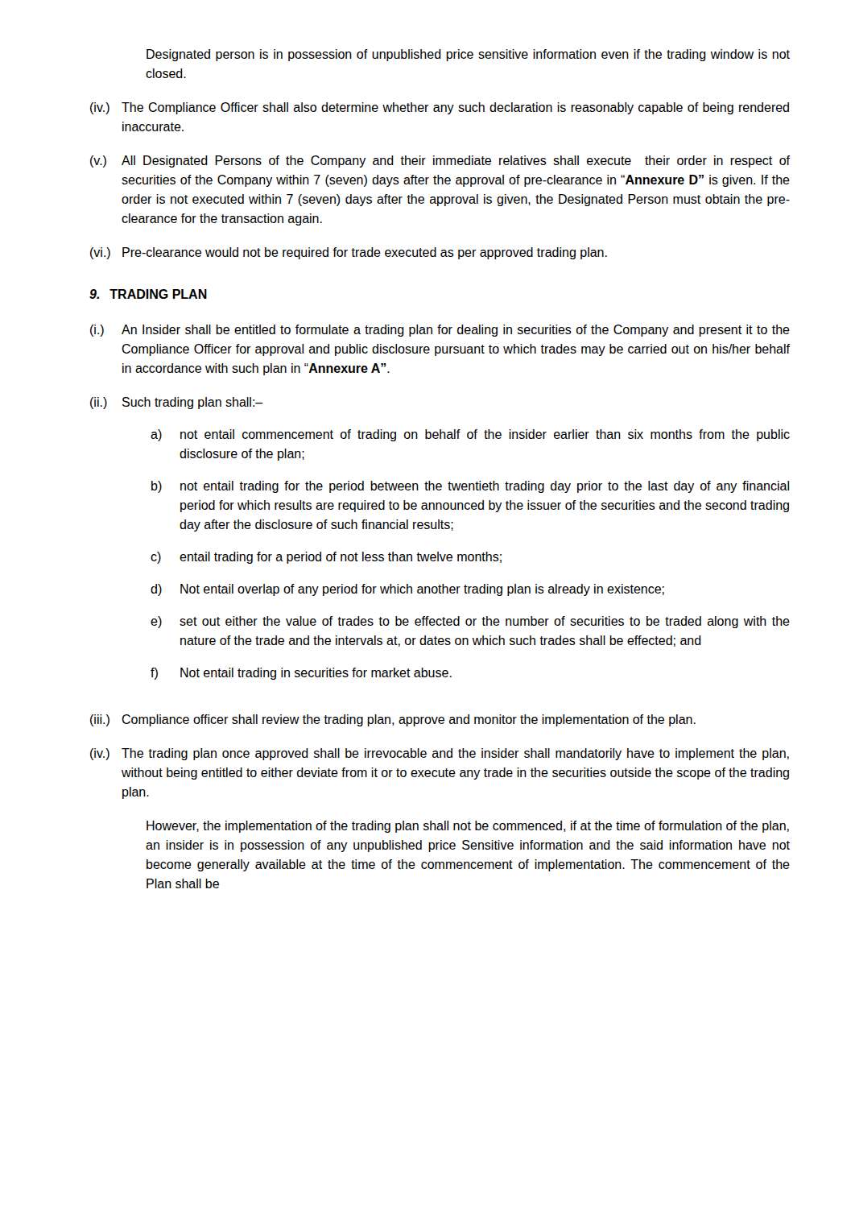Designated person is in possession of unpublished price sensitive information even if the trading window is not closed.
(iv.)
The Compliance Officer shall also determine whether any such declaration is reasonably capable of being rendered inaccurate.
(v.)
All Designated Persons of the Company and their immediate relatives shall execute their order in respect of securities of the Company within 7 (seven) days after the approval of pre-clearance in “Annexure D” is given. If the order is not executed within 7 (seven) days after the approval is given, the Designated Person must obtain the pre- clearance for the transaction again.
(vi.)
Pre-clearance would not be required for trade executed as per approved trading plan.
9. TRADING PLAN
(i.)
An Insider shall be entitled to formulate a trading plan for dealing in securities of the Company and present it to the Compliance Officer for approval and public disclosure pursuant to which trades may be carried out on his/her behalf in accordance with such plan in “Annexure A”.
(ii.)
Such trading plan shall:–
a) not entail commencement of trading on behalf of the insider earlier than six months from the public disclosure of the plan;
b) not entail trading for the period between the twentieth trading day prior to the last day of any financial period for which results are required to be announced by the issuer of the securities and the second trading day after the disclosure of such financial results;
c) entail trading for a period of not less than twelve months;
d) Not entail overlap of any period for which another trading plan is already in existence;
e) set out either the value of trades to be effected or the number of securities to be traded along with the nature of the trade and the intervals at, or dates on which such trades shall be effected; and
f) Not entail trading in securities for market abuse.
(iii.)
Compliance officer shall review the trading plan, approve and monitor the implementation of the plan.
(iv.)
The trading plan once approved shall be irrevocable and the insider shall mandatorily have to implement the plan, without being entitled to either deviate from it or to execute any trade in the securities outside the scope of the trading plan.
However, the implementation of the trading plan shall not be commenced, if at the time of formulation of the plan, an insider is in possession of any unpublished price Sensitive information and the said information have not become generally available at the time of the commencement of implementation. The commencement of the Plan shall be